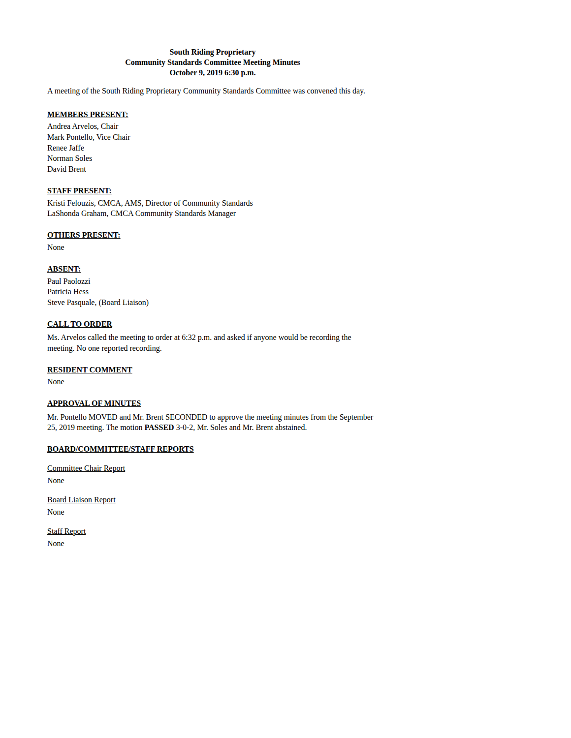South Riding Proprietary Community Standards Committee Meeting Minutes October 9, 2019 6:30 p.m.
A meeting of the South Riding Proprietary Community Standards Committee was convened this day.
MEMBERS PRESENT:
Andrea Arvelos, Chair
Mark Pontello, Vice Chair
Renee Jaffe
Norman Soles
David Brent
STAFF PRESENT:
Kristi Felouzis, CMCA, AMS, Director of Community Standards
LaShonda Graham, CMCA Community Standards Manager
OTHERS PRESENT:
None
ABSENT:
Paul Paolozzi
Patricia Hess
Steve Pasquale, (Board Liaison)
CALL TO ORDER
Ms. Arvelos called the meeting to order at 6:32 p.m. and asked if anyone would be recording the meeting. No one reported recording.
RESIDENT COMMENT
None
APPROVAL OF MINUTES
Mr. Pontello MOVED and Mr. Brent SECONDED to approve the meeting minutes from the September 25, 2019 meeting. The motion PASSED 3-0-2, Mr. Soles and Mr. Brent abstained.
BOARD/COMMITTEE/STAFF REPORTS
Committee Chair Report
None
Board Liaison Report
None
Staff Report
None